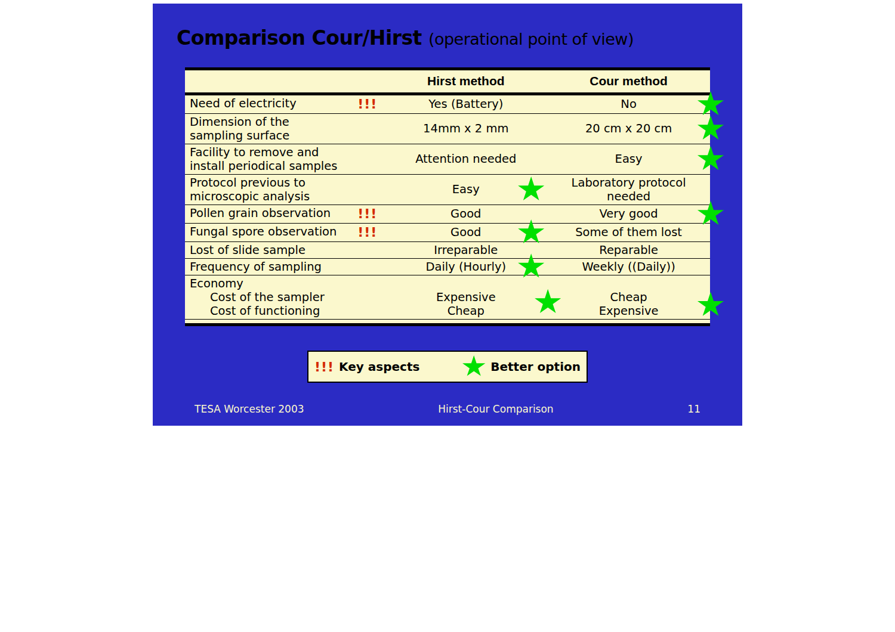Comparison Cour/Hirst (operational point of view)
| | Hirst method | Cour method |
| --- | --- | --- |
| Need of electricity !!! | Yes (Battery) | No |
| Dimension of the sampling surface | 14mm x 2 mm | 20 cm x 20 cm |
| Facility to remove and install periodical samples | Attention needed | Easy |
| Protocol previous to microscopic analysis | Easy | Laboratory protocol needed |
| Pollen grain observation !!! | Good | Very good |
| Fungal spore observation !!! | Good | Some of them lost |
| Lost of slide sample | Irreparable | Reparable |
| Frequency of sampling | Daily (Hourly) | Weekly ((Daily)) |
| Economy Cost of the sampler Cost of functioning | Expensive Cheap | Cheap Expensive |
!!!Key aspects
Better option
TESA Worcester 2003
Hirst-Cour Comparison
11